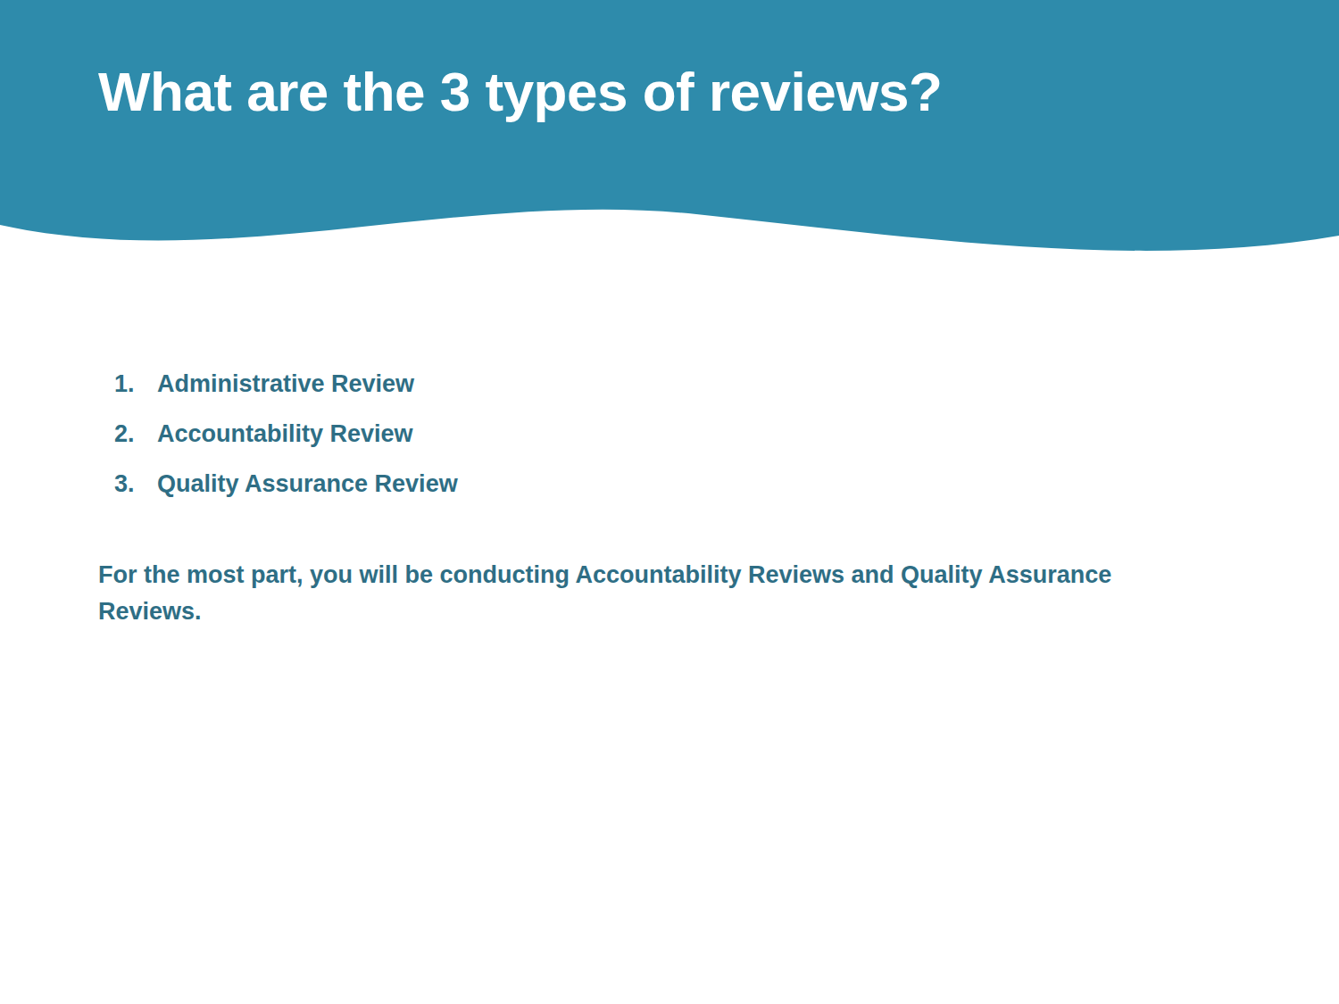What are the 3 types of reviews?
Administrative Review
Accountability Review
Quality Assurance Review
For the most part, you will be conducting Accountability Reviews and Quality Assurance Reviews.